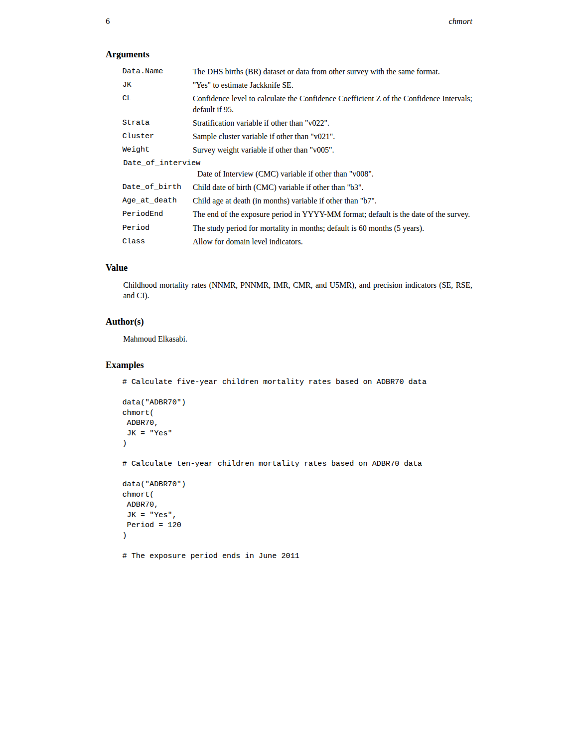6 chmort
Arguments
Data.Name
The DHS births (BR) dataset or data from other survey with the same format.
JK
"Yes" to estimate Jackknife SE.
CL
Confidence level to calculate the Confidence Coefficient Z of the Confidence Intervals; default if 95.
Strata
Stratification variable if other than "v022".
Cluster
Sample cluster variable if other than "v021".
Weight
Survey weight variable if other than "v005".
Date_of_interview
Date of Interview (CMC) variable if other than "v008".
Date_of_birth
Child date of birth (CMC) variable if other than "b3".
Age_at_death
Child age at death (in months) variable if other than "b7".
PeriodEnd
The end of the exposure period in YYYY-MM format; default is the date of the survey.
Period
The study period for mortality in months; default is 60 months (5 years).
Class
Allow for domain level indicators.
Value
Childhood mortality rates (NNMR, PNNMR, IMR, CMR, and U5MR), and precision indicators (SE, RSE, and CI).
Author(s)
Mahmoud Elkasabi.
Examples
# Calculate five-year children mortality rates based on ADBR70 data

data("ADBR70")
chmort(
 ADBR70,
 JK = "Yes"
)

# Calculate ten-year children mortality rates based on ADBR70 data

data("ADBR70")
chmort(
 ADBR70,
 JK = "Yes",
 Period = 120
)

# The exposure period ends in June 2011